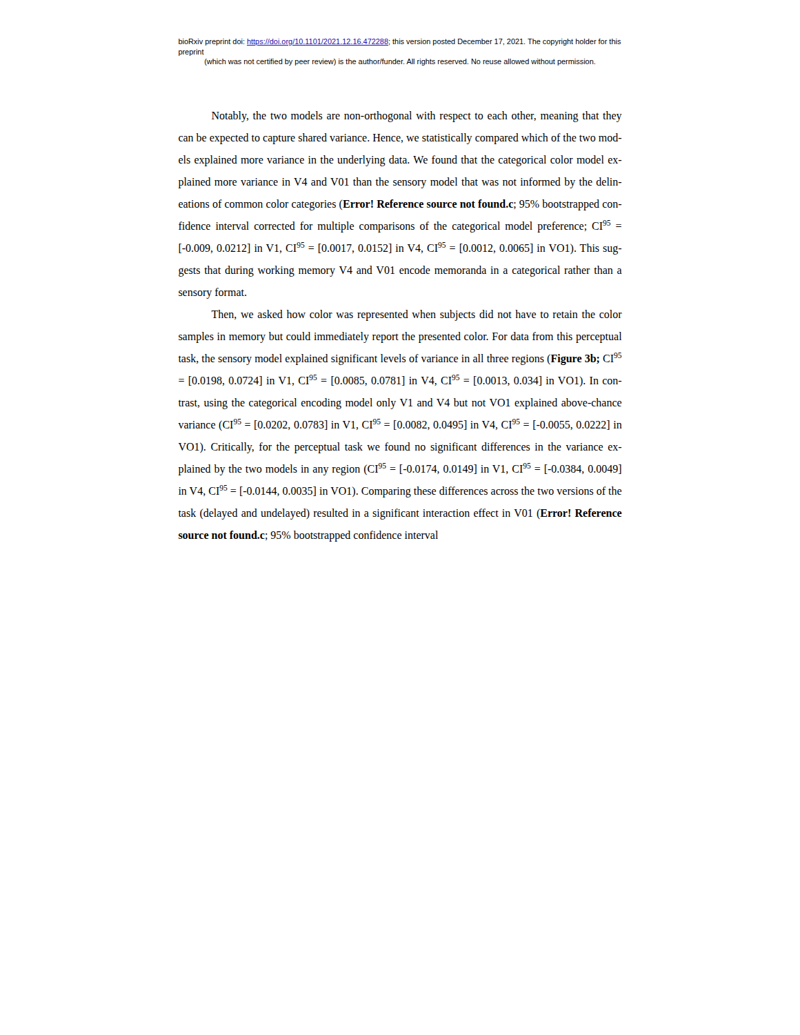bioRxiv preprint doi: https://doi.org/10.1101/2021.12.16.472288; this version posted December 17, 2021. The copyright holder for this preprint (which was not certified by peer review) is the author/funder. All rights reserved. No reuse allowed without permission.
Notably, the two models are non-orthogonal with respect to each other, meaning that they can be expected to capture shared variance. Hence, we statistically compared which of the two models explained more variance in the underlying data. We found that the categorical color model explained more variance in V4 and V01 than the sensory model that was not informed by the delineations of common color categories (Error! Reference source not found.c; 95% bootstrapped confidence interval corrected for multiple comparisons of the categorical model preference; CI95 = [-0.009, 0.0212] in V1, CI95 = [0.0017, 0.0152] in V4, CI95 = [0.0012, 0.0065] in VO1). This suggests that during working memory V4 and V01 encode memoranda in a categorical rather than a sensory format.
Then, we asked how color was represented when subjects did not have to retain the color samples in memory but could immediately report the presented color. For data from this perceptual task, the sensory model explained significant levels of variance in all three regions (Figure 3b; CI95 = [0.0198, 0.0724] in V1, CI95 = [0.0085, 0.0781] in V4, CI95 = [0.0013, 0.034] in VO1). In contrast, using the categorical encoding model only V1 and V4 but not VO1 explained above-chance variance (CI95 = [0.0202, 0.0783] in V1, CI95 = [0.0082, 0.0495] in V4, CI95 = [-0.0055, 0.0222] in VO1). Critically, for the perceptual task we found no significant differences in the variance explained by the two models in any region (CI95 = [-0.0174, 0.0149] in V1, CI95 = [-0.0384, 0.0049] in V4, CI95 = [-0.0144, 0.0035] in VO1). Comparing these differences across the two versions of the task (delayed and undelayed) resulted in a significant interaction effect in V01 (Error! Reference source not found.c; 95% bootstrapped confidence interval